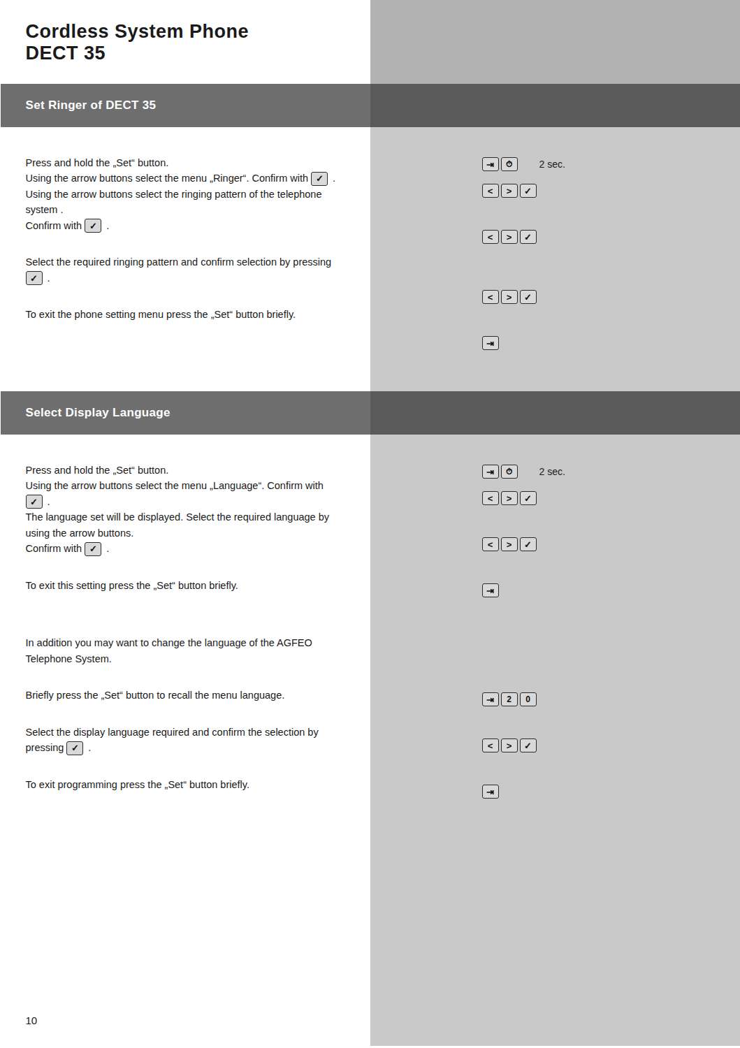Cordless System Phone
DECT 35
Set Ringer of DECT 35
Press and hold the „Set“ button.
Using the arrow buttons select the menu „Ringer“. Confirm with ✓ .
Using the arrow buttons select the ringing pattern of the telephone system .
Confirm with ✓ .
Select the required ringing pattern and confirm selection by pressing ✓ .
To exit the phone setting menu press the „Set“ button briefly.
⇥⏱ 2 sec.
<>✓
<>✓
<>✓
⇥
Select Display Language
Press and hold the „Set“ button.
Using the arrow buttons select the menu „Language“. Confirm with ✓ .
The language set will be displayed. Select the required language by using the arrow buttons.
Confirm with ✓ .
To exit this setting press the „Set“ button briefly.
In addition you may want to change the language of the AGFEO Telephone System.
Briefly press the „Set“ button to recall the menu language.
Select the display language required and confirm the selection by pressing ✓ .
To exit programming press the „Set“ button briefly.
⇥⏱ 2 sec.
<>✓
<>✓
⇥
⇥20
<>✓
⇥
10